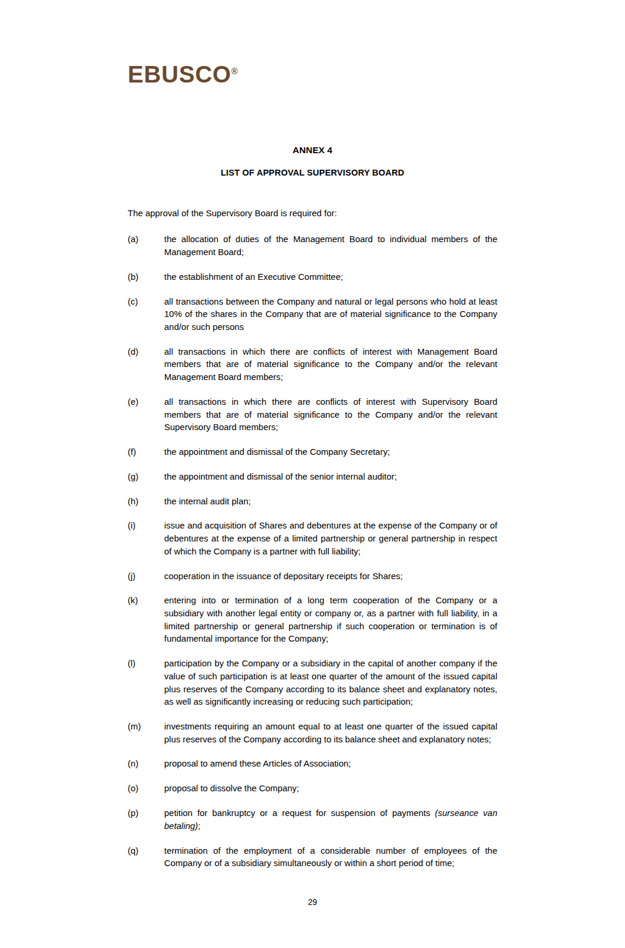EBUSCO®
ANNEX 4
LIST OF APPROVAL SUPERVISORY BOARD
The approval of the Supervisory Board is required for:
the allocation of duties of the Management Board to individual members of the Management Board;
the establishment of an Executive Committee;
all transactions between the Company and natural or legal persons who hold at least 10% of the shares in the Company that are of material significance to the Company and/or such persons
all transactions in which there are conflicts of interest with Management Board members that are of material significance to the Company and/or the relevant Management Board members;
all transactions in which there are conflicts of interest with Supervisory Board members that are of material significance to the Company and/or the relevant Supervisory Board members;
the appointment and dismissal of the Company Secretary;
the appointment and dismissal of the senior internal auditor;
the internal audit plan;
issue and acquisition of Shares and debentures at the expense of the Company or of debentures at the expense of a limited partnership or general partnership in respect of which the Company is a partner with full liability;
cooperation in the issuance of depositary receipts for Shares;
entering into or termination of a long term cooperation of the Company or a subsidiary with another legal entity or company or, as a partner with full liability, in a limited partnership or general partnership if such cooperation or termination is of fundamental importance for the Company;
participation by the Company or a subsidiary in the capital of another company if the value of such participation is at least one quarter of the amount of the issued capital plus reserves of the Company according to its balance sheet and explanatory notes, as well as significantly increasing or reducing such participation;
investments requiring an amount equal to at least one quarter of the issued capital plus reserves of the Company according to its balance sheet and explanatory notes;
proposal to amend these Articles of Association;
proposal to dissolve the Company;
petition for bankruptcy or a request for suspension of payments (surseance van betaling);
termination of the employment of a considerable number of employees of the Company or of a subsidiary simultaneously or within a short period of time;
29